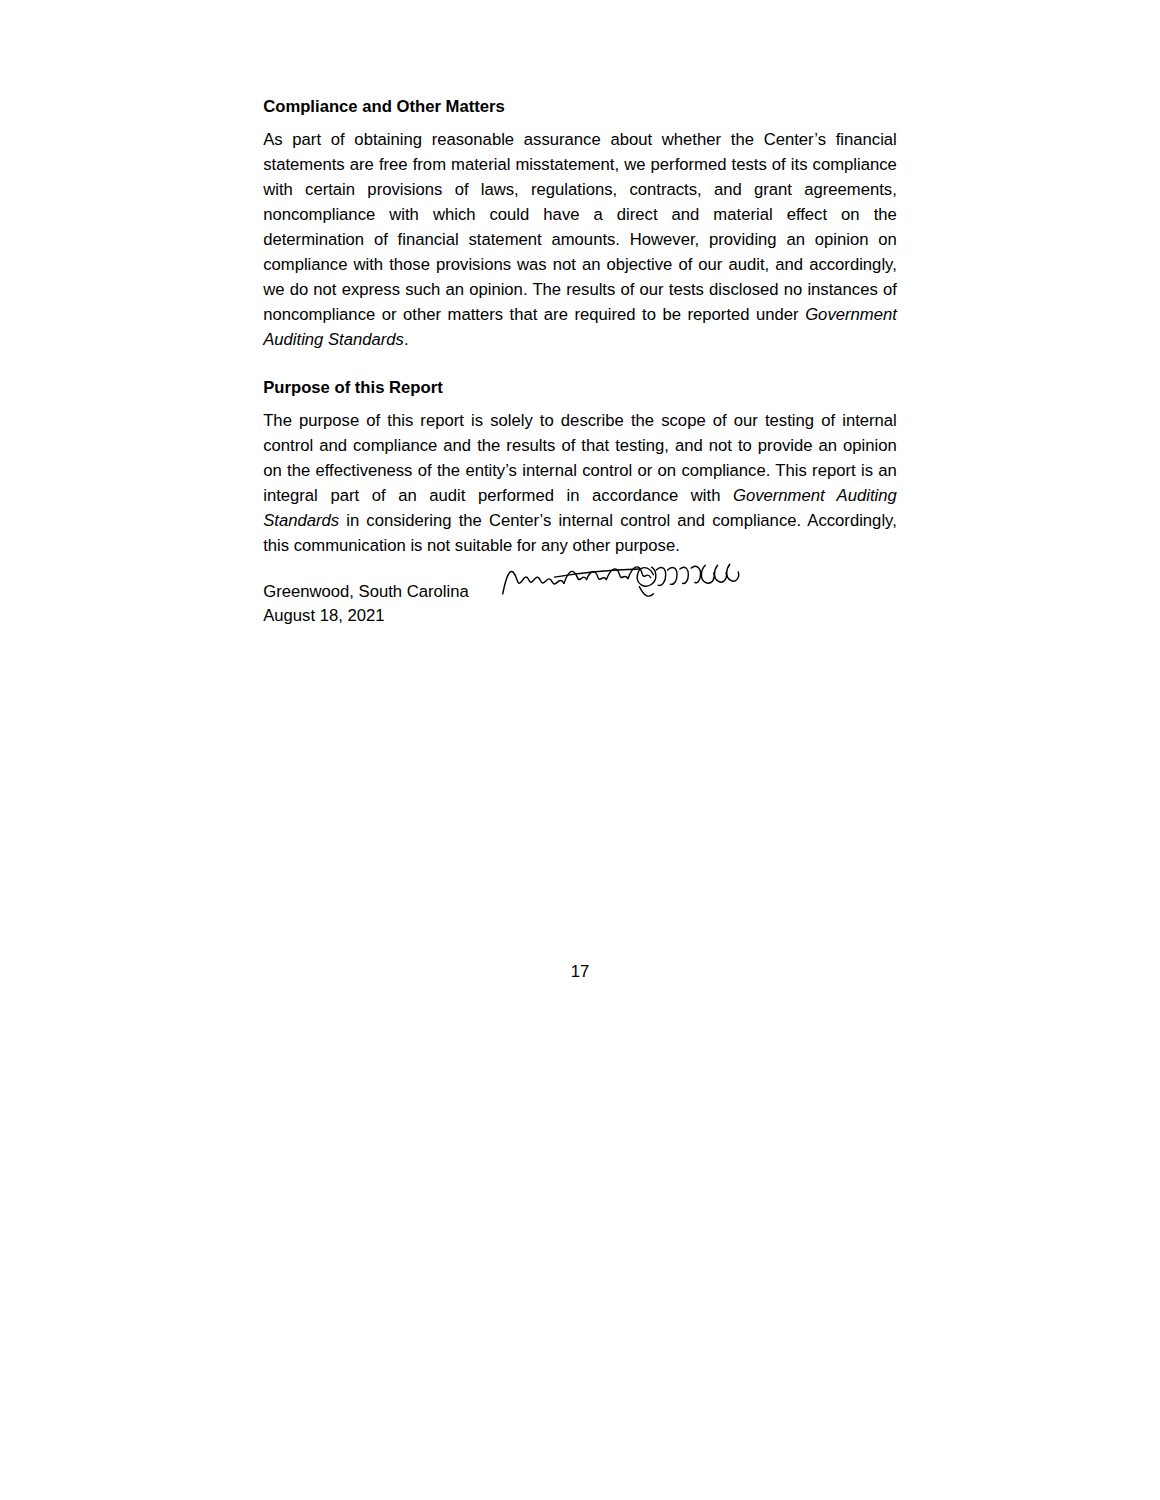Compliance and Other Matters
As part of obtaining reasonable assurance about whether the Center’s financial statements are free from material misstatement, we performed tests of its compliance with certain provisions of laws, regulations, contracts, and grant agreements, noncompliance with which could have a direct and material effect on the determination of financial statement amounts. However, providing an opinion on compliance with those provisions was not an objective of our audit, and accordingly, we do not express such an opinion. The results of our tests disclosed no instances of noncompliance or other matters that are required to be reported under Government Auditing Standards.
Purpose of this Report
The purpose of this report is solely to describe the scope of our testing of internal control and compliance and the results of that testing, and not to provide an opinion on the effectiveness of the entity’s internal control or on compliance. This report is an integral part of an audit performed in accordance with Government Auditing Standards in considering the Center’s internal control and compliance. Accordingly, this communication is not suitable for any other purpose.
Greenwood, South Carolina
August 18, 2021
17